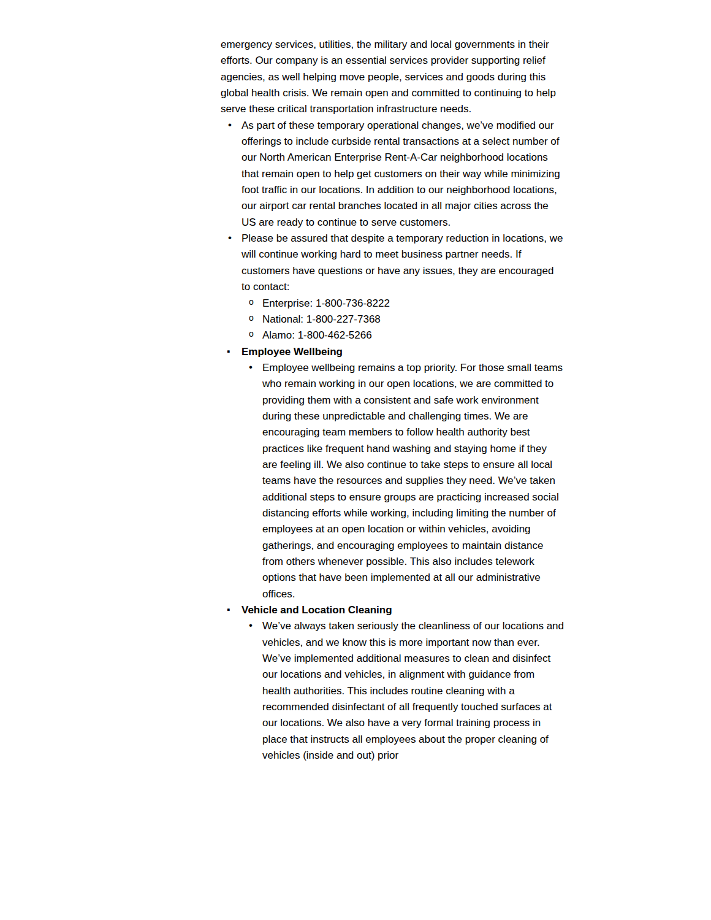emergency services, utilities, the military and local governments in their efforts. Our company is an essential services provider supporting relief agencies, as well helping move people, services and goods during this global health crisis. We remain open and committed to continuing to help serve these critical transportation infrastructure needs.
As part of these temporary operational changes, we’ve modified our offerings to include curbside rental transactions at a select number of our North American Enterprise Rent-A-Car neighborhood locations that remain open to help get customers on their way while minimizing foot traffic in our locations. In addition to our neighborhood locations, our airport car rental branches located in all major cities across the US are ready to continue to serve customers.
Please be assured that despite a temporary reduction in locations, we will continue working hard to meet business partner needs. If customers have questions or have any issues, they are encouraged to contact:
Enterprise: 1-800-736-8222
National: 1-800-227-7368
Alamo: 1-800-462-5266
Employee Wellbeing
Employee wellbeing remains a top priority. For those small teams who remain working in our open locations, we are committed to providing them with a consistent and safe work environment during these unpredictable and challenging times. We are encouraging team members to follow health authority best practices like frequent hand washing and staying home if they are feeling ill. We also continue to take steps to ensure all local teams have the resources and supplies they need. We’ve taken additional steps to ensure groups are practicing increased social distancing efforts while working, including limiting the number of employees at an open location or within vehicles, avoiding gatherings, and encouraging employees to maintain distance from others whenever possible. This also includes telework options that have been implemented at all our administrative offices.
Vehicle and Location Cleaning
We’ve always taken seriously the cleanliness of our locations and vehicles, and we know this is more important now than ever. We’ve implemented additional measures to clean and disinfect our locations and vehicles, in alignment with guidance from health authorities. This includes routine cleaning with a recommended disinfectant of all frequently touched surfaces at our locations. We also have a very formal training process in place that instructs all employees about the proper cleaning of vehicles (inside and out) prior